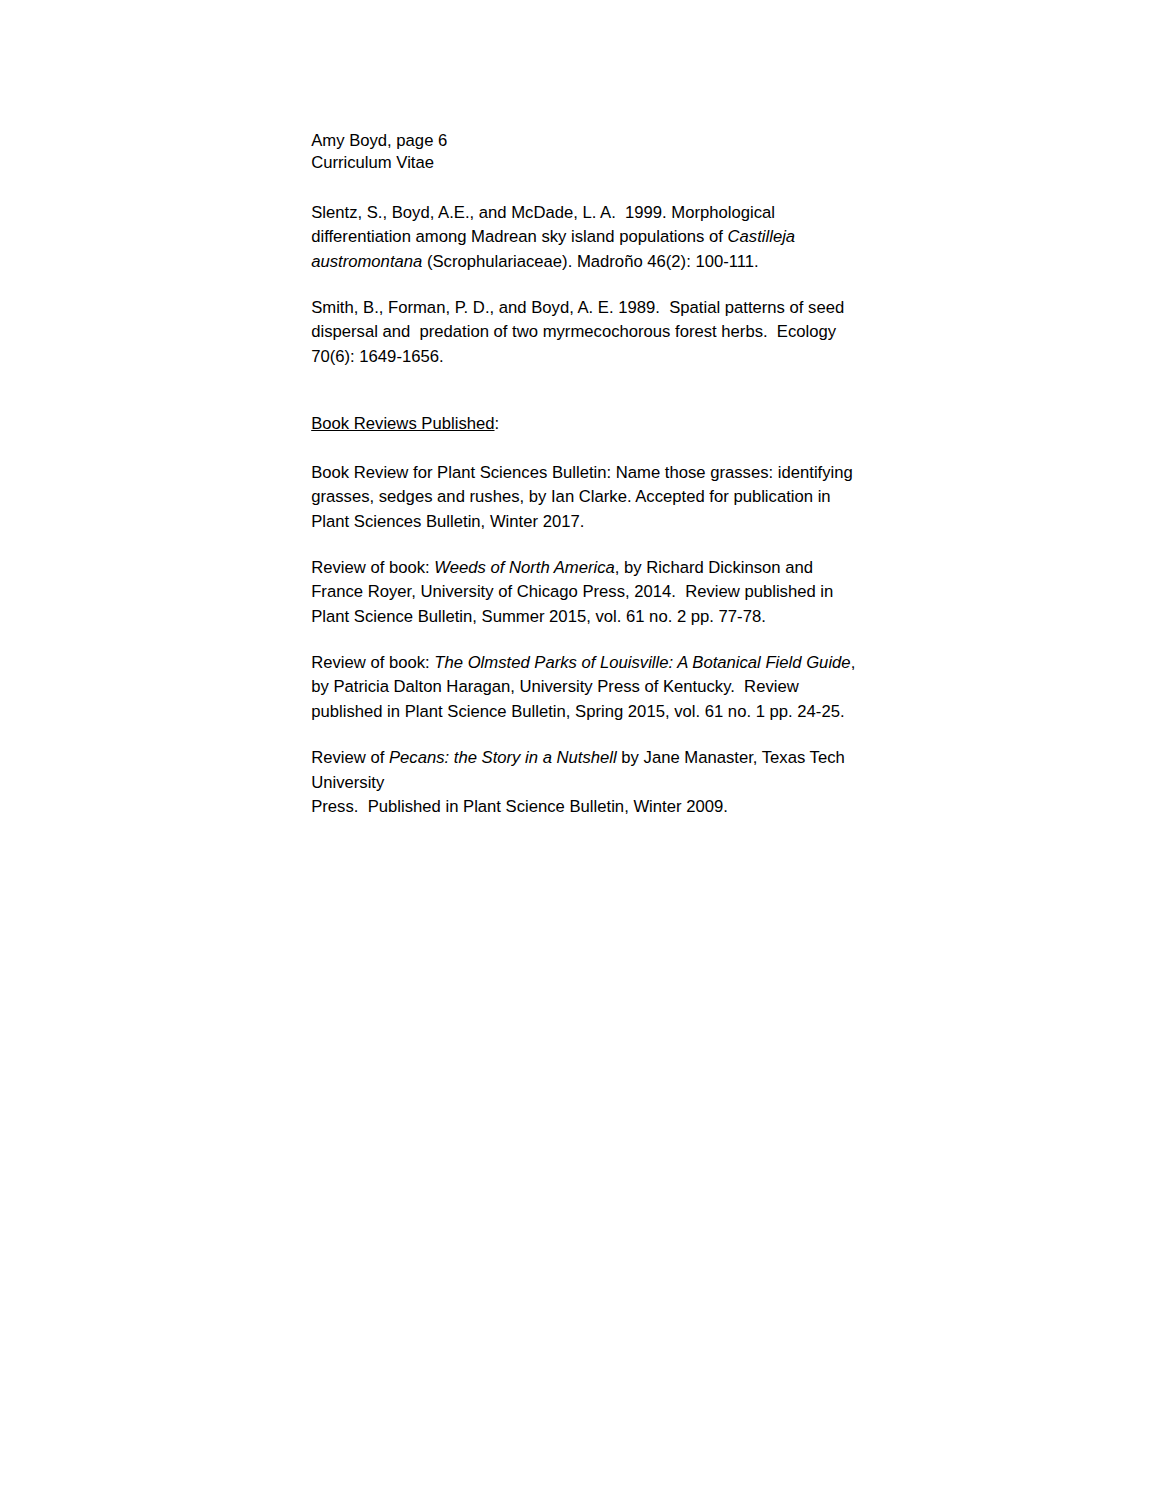Amy Boyd, page 6
Curriculum Vitae
Slentz, S., Boyd, A.E., and McDade, L. A. 1999. Morphological differentiation among Madrean sky island populations of Castilleja austromontana (Scrophulariaceae). Madroño 46(2): 100-111.
Smith, B., Forman, P. D., and Boyd, A. E. 1989. Spatial patterns of seed dispersal and predation of two myrmecochorous forest herbs. Ecology 70(6): 1649-1656.
Book Reviews Published:
Book Review for Plant Sciences Bulletin: Name those grasses: identifying grasses, sedges and rushes, by Ian Clarke. Accepted for publication in Plant Sciences Bulletin, Winter 2017.
Review of book: Weeds of North America, by Richard Dickinson and France Royer, University of Chicago Press, 2014. Review published in Plant Science Bulletin, Summer 2015, vol. 61 no. 2 pp. 77-78.
Review of book: The Olmsted Parks of Louisville: A Botanical Field Guide, by Patricia Dalton Haragan, University Press of Kentucky. Review published in Plant Science Bulletin, Spring 2015, vol. 61 no. 1 pp. 24-25.
Review of Pecans: the Story in a Nutshell by Jane Manaster, Texas Tech University
Press. Published in Plant Science Bulletin, Winter 2009.